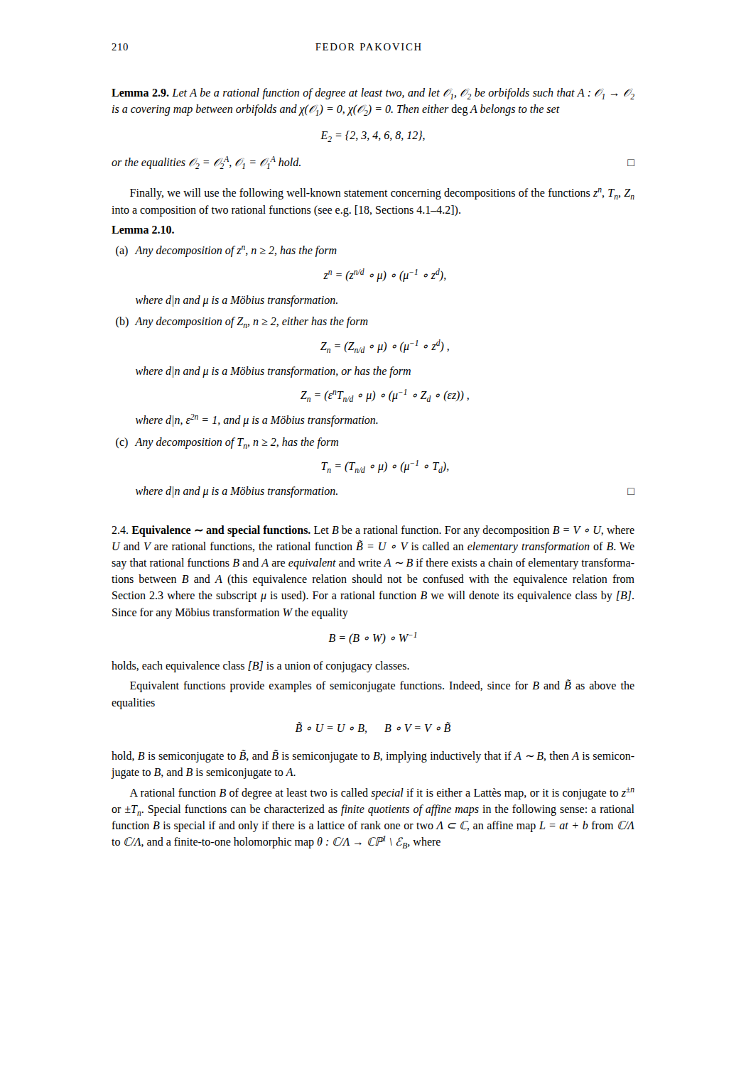210 Fedor Pakovich
Lemma 2.9. Let A be a rational function of degree at least two, and let 𝒪1, 𝒪2 be orbifolds such that A : 𝒪1 → 𝒪2 is a covering map between orbifolds and χ(𝒪1) = 0, χ(𝒪2) = 0. Then either deg A belongs to the set
E2 = {2, 3, 4, 6, 8, 12},
or the equalities 𝒪2 = 𝒪2A, 𝒪1 = 𝒪1A hold.□
Finally, we will use the following well-known statement concerning decompositions of the functions zn, Tn, Zn into a composition of two rational functions (see e.g. [18, Sections 4.1–4.2]).
Lemma 2.10.
(a) Any decomposition of zn, n ≥ 2, has the form
zn = (zn/d ∘ μ) ∘ (μ−1 ∘ zd),
where d|n and μ is a Möbius transformation.
(b) Any decomposition of Zn, n ≥ 2, either has the form
Zn = (Zn/d ∘ μ) ∘ (μ−1 ∘ zd) ,
where d|n and μ is a Möbius transformation, or has the form
Zn = (εnTn/d ∘ μ) ∘ (μ−1 ∘ Zd ∘ (εz)) ,
where d|n, ε2n = 1, and μ is a Möbius transformation.
(c) Any decomposition of Tn, n ≥ 2, has the form
Tn = (Tn/d ∘ μ) ∘ (μ−1 ∘ Td),
where d|n and μ is a Möbius transformation.□
2.4. Equivalence ∼ and special functions. Let B be a rational function. For any decomposition B = V ∘ U, where U and V are rational functions, the rational function B̃ = U ∘ V is called an elementary transformation of B. We say that rational functions B and A are equivalent and write A ∼ B if there exists a chain of elementary transformations between B and A (this equivalence relation should not be confused with the equivalence relation from Section 2.3 where the subscript μ is used). For a rational function B we will denote its equivalence class by [B]. Since for any Möbius transformation W the equality
B = (B ∘ W) ∘ W−1
holds, each equivalence class [B] is a union of conjugacy classes.
Equivalent functions provide examples of semiconjugate functions. Indeed, since for B and B̃ as above the equalities
B̃ ∘ U = U ∘ B, B ∘ V = V ∘ B̃
hold, B is semiconjugate to B̃, and B̃ is semiconjugate to B, implying inductively that if A ∼ B, then A is semiconjugate to B, and B is semiconjugate to A.
A rational function B of degree at least two is called special if it is either a Lattès map, or it is conjugate to z±n or ±Tn. Special functions can be characterized as finite quotients of affine maps in the following sense: a rational function B is special if and only if there is a lattice of rank one or two Λ ⊂ ℂ, an affine map L = at + b from ℂ/Λ to ℂ/Λ, and a finite-to-one holomorphic map θ : ℂ/Λ → ℂℙ1 \ ℰB, where